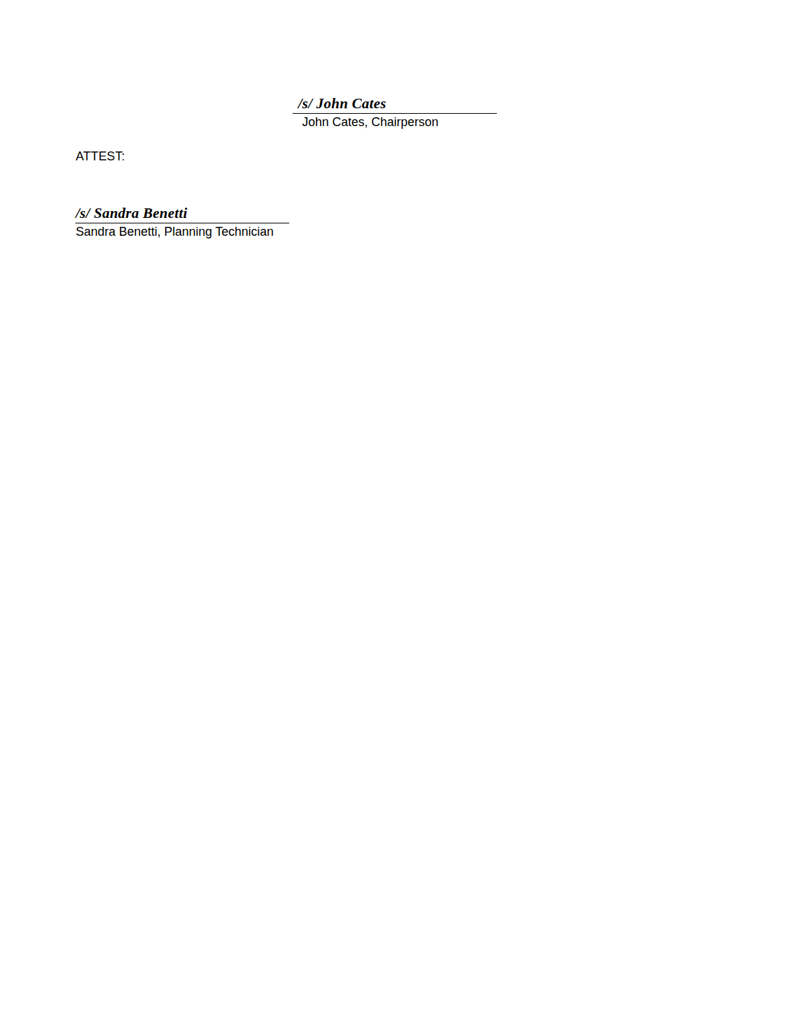/s/ John Cates
John Cates, Chairperson
ATTEST:
/s/ Sandra Benetti
Sandra Benetti, Planning Technician